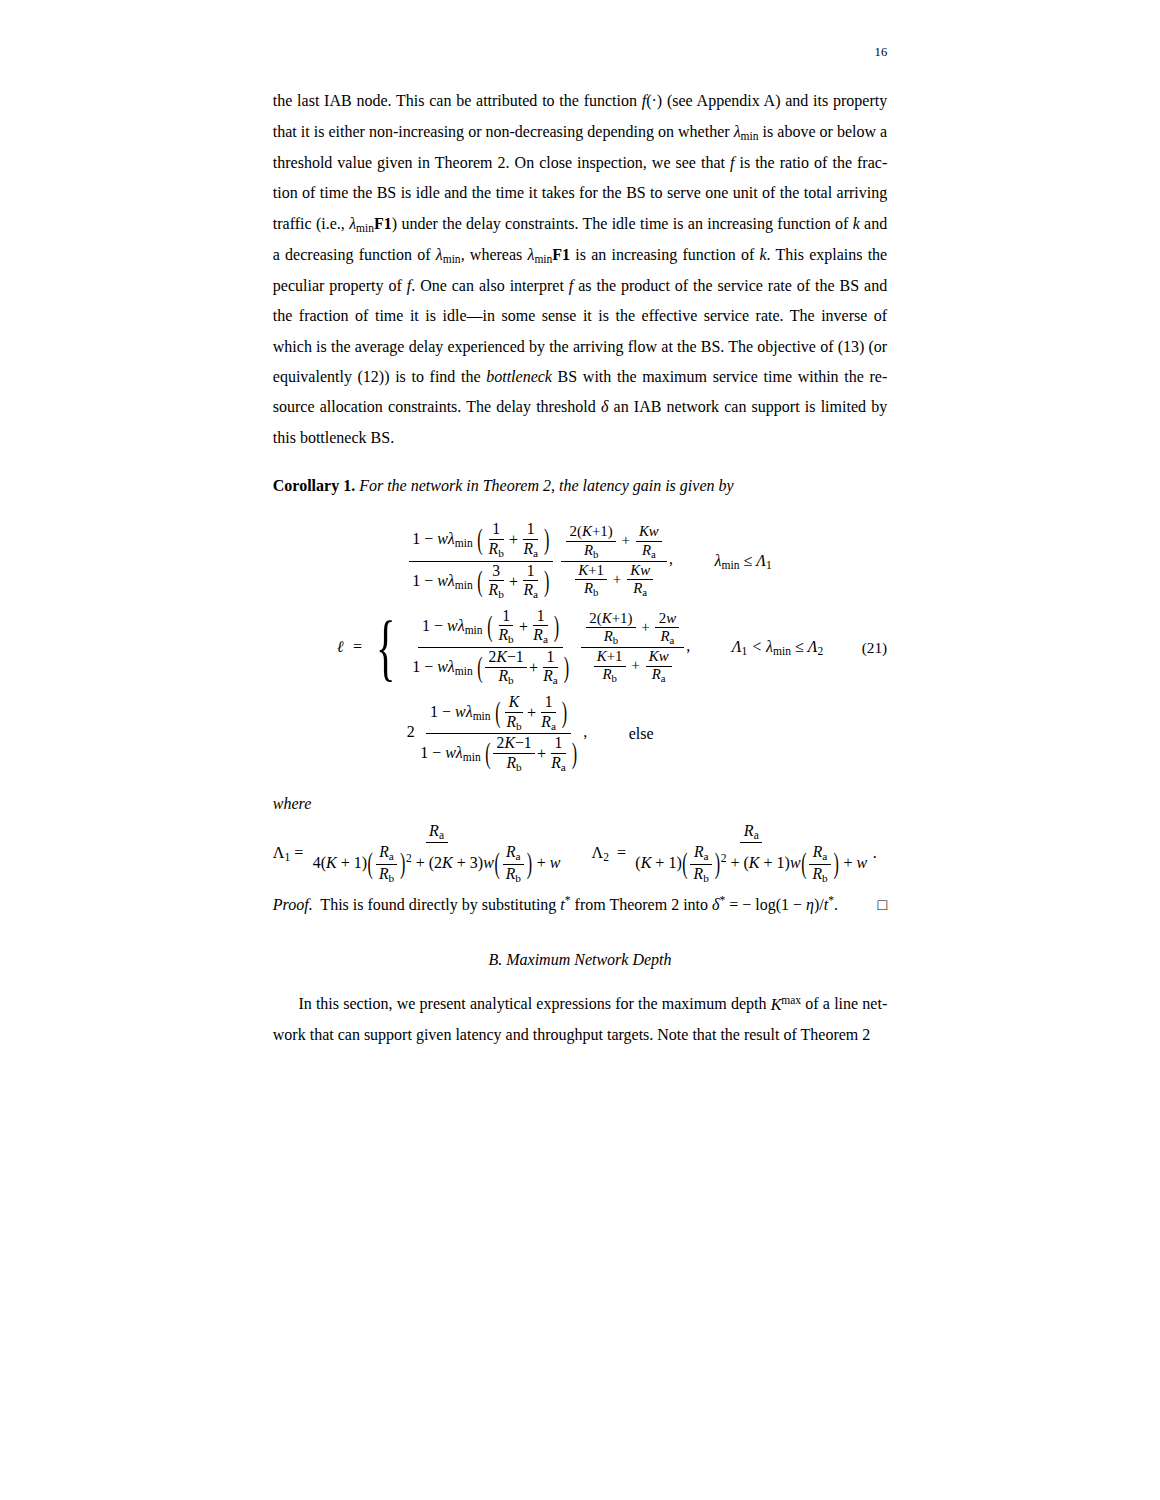16
the last IAB node. This can be attributed to the function f(·) (see Appendix A) and its property that it is either non-increasing or non-decreasing depending on whether λmin is above or below a threshold value given in Theorem 2. On close inspection, we see that f is the ratio of the fraction of time the BS is idle and the time it takes for the BS to serve one unit of the total arriving traffic (i.e., λmin F1) under the delay constraints. The idle time is an increasing function of k and a decreasing function of λmin, whereas λmin F1 is an increasing function of k. This explains the peculiar property of f. One can also interpret f as the product of the service rate of the BS and the fraction of time it is idle—in some sense it is the effective service rate. The inverse of which is the average delay experienced by the arriving flow at the BS. The objective of (13) (or equivalently (12)) is to find the bottleneck BS with the maximum service time within the resource allocation constraints. The delay threshold δ an IAB network can support is limited by this bottleneck BS.
Corollary 1. For the network in Theorem 2, the latency gain is given by
ℓ= { 1 − wλmin ( 1 Rb + 1 Ra ) 1 − wλmin ( 3 Rb + 1 Ra ) 2(K+1) Rb + Kw Ra K+1 Rb + Kw Ra , λmin ≤ Λ1 1 − wλmin ( 1 Rb + 1 Ra ) 1 − wλmin ( 2K−1 Rb + 1 Ra ) 2(K+1) Rb + 2w Ra K+1 Rb + Kw Ra , Λ1 < λmin ≤ Λ2 2 1 − wλmin ( KRb + 1 Ra ) 1 − wλmin ( 2K−1 Rb + 1 Ra ) , else
(21)
where
Λ1 = Ra 4(K + 1)(Ra Rb) 2 + (2K + 3)w(Ra Rb) + w Λ2 = Ra (K + 1)(Ra Rb) 2 + (K + 1)w(Ra Rb) + w .
Proof. This is found directly by substituting t* from Theorem 2 into δ* = − log(1 − η)/t*. □
B. Maximum Network Depth
In this section, we present analytical expressions for the maximum depth Kmax of a line network that can support given latency and throughput targets. Note that the result of Theorem 2